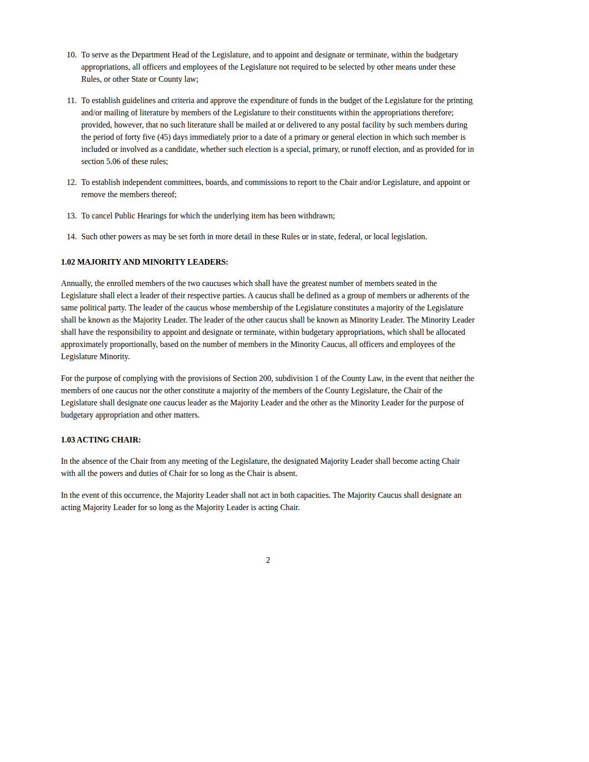To serve as the Department Head of the Legislature, and to appoint and designate or terminate, within the budgetary appropriations, all officers and employees of the Legislature not required to be selected by other means under these Rules, or other State or County law;
To establish guidelines and criteria and approve the expenditure of funds in the budget of the Legislature for the printing and/or mailing of literature by members of the Legislature to their constituents within the appropriations therefore; provided, however, that no such literature shall be mailed at or delivered to any postal facility by such members during the period of forty five (45) days immediately prior to a date of a primary or general election in which such member is included or involved as a candidate, whether such election is a special, primary, or runoff election, and as provided for in section 5.06 of these rules;
To establish independent committees, boards, and commissions to report to the Chair and/or Legislature, and appoint or remove the members thereof;
To cancel Public Hearings for which the underlying item has been withdrawn;
Such other powers as may be set forth in more detail in these Rules or in state, federal, or local legislation.
1.02 MAJORITY AND MINORITY LEADERS:
Annually, the enrolled members of the two caucuses which shall have the greatest number of members seated in the Legislature shall elect a leader of their respective parties. A caucus shall be defined as a group of members or adherents of the same political party. The leader of the caucus whose membership of the Legislature constitutes a majority of the Legislature shall be known as the Majority Leader. The leader of the other caucus shall be known as Minority Leader. The Minority Leader shall have the responsibility to appoint and designate or terminate, within budgetary appropriations, which shall be allocated approximately proportionally, based on the number of members in the Minority Caucus, all officers and employees of the Legislature Minority.
For the purpose of complying with the provisions of Section 200, subdivision 1 of the County Law, in the event that neither the members of one caucus nor the other constitute a majority of the members of the County Legislature, the Chair of the Legislature shall designate one caucus leader as the Majority Leader and the other as the Minority Leader for the purpose of budgetary appropriation and other matters.
1.03 ACTING CHAIR:
In the absence of the Chair from any meeting of the Legislature, the designated Majority Leader shall become acting Chair with all the powers and duties of Chair for so long as the Chair is absent.
In the event of this occurrence, the Majority Leader shall not act in both capacities. The Majority Caucus shall designate an acting Majority Leader for so long as the Majority Leader is acting Chair.
2